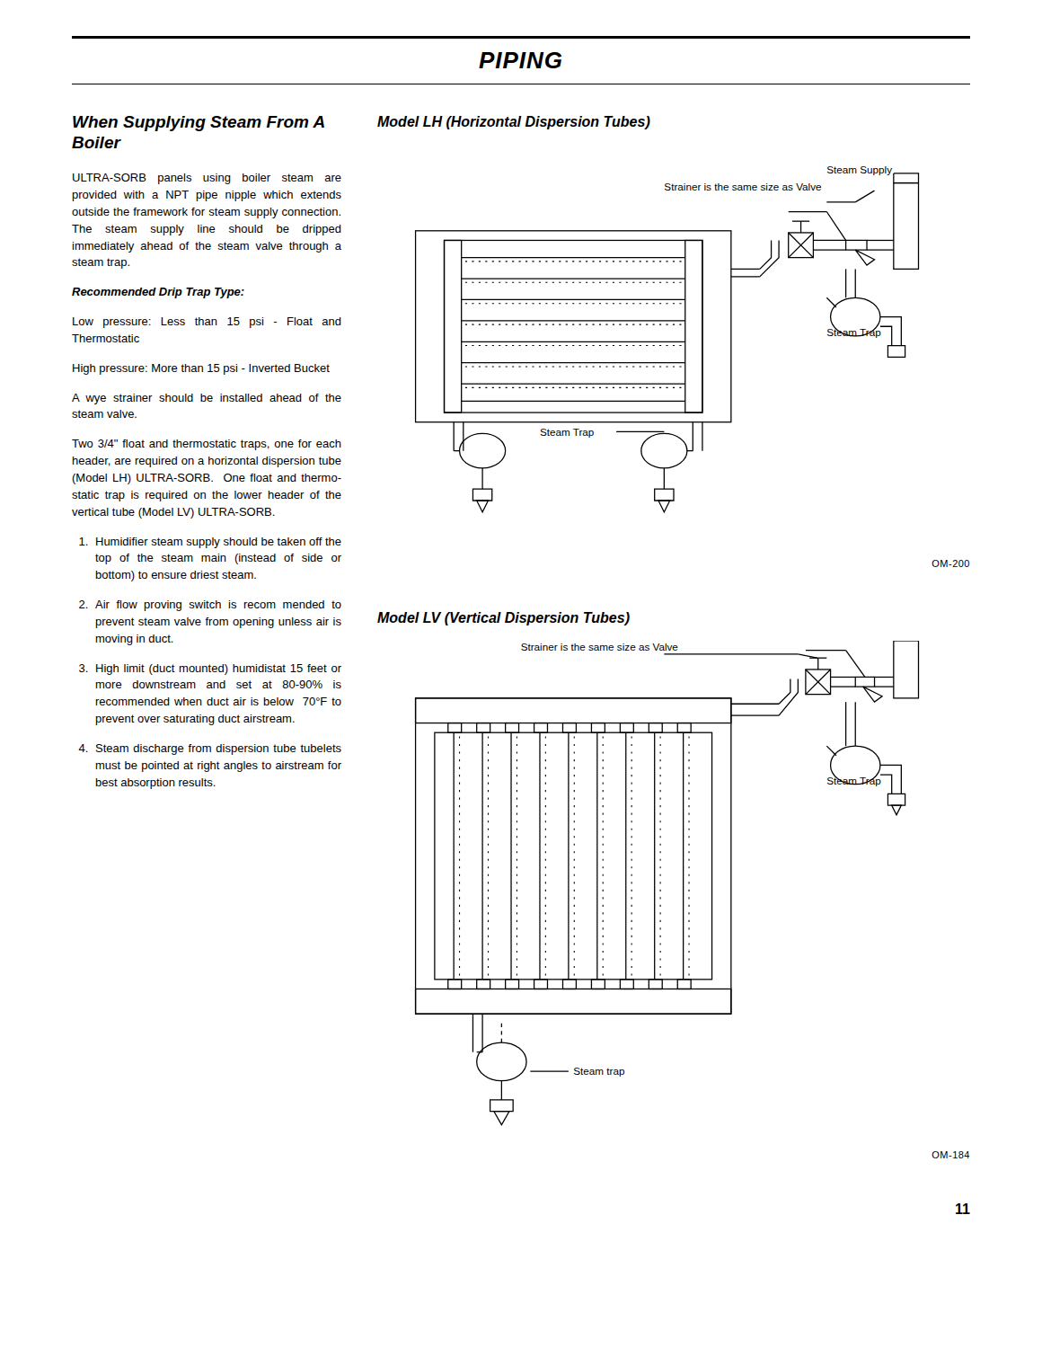PIPING
When Supplying Steam From A Boiler
ULTRA-SORB panels using boiler steam are provided with a NPT pipe nipple which extends outside the framework for steam supply connection. The steam supply line should be dripped immediately ahead of the steam valve through a steam trap.
Recommended Drip Trap Type:
Low pressure: Less than 15 psi - Float and Thermostatic
High pressure: More than 15 psi - Inverted Bucket
A wye strainer should be installed ahead of the steam valve.
Two 3/4" float and thermostatic traps, one for each header, are required on a horizontal dispersion tube (Model LH) ULTRA-SORB. One float and thermo-static trap is required on the lower header of the vertical tube (Model LV) ULTRA-SORB.
Humidifier steam supply should be taken off the top of the steam main (instead of side or bottom) to ensure driest steam.
Air flow proving switch is recom mended to prevent steam valve from opening unless air is moving in duct.
High limit (duct mounted) humidistat 15 feet or more downstream and set at 80-90% is recommended when duct air is below 70°F to prevent over saturating duct airstream.
Steam discharge from dispersion tube tubelets must be pointed at right angles to airstream for best absorption results.
Model LH (Horizontal Dispersion Tubes)
Strainer is the same size as Valve Steam Supply Steam Trap Steam Trap
OM-200
Model LV (Vertical Dispersion Tubes)
Strainer is the same size as Valve Steam Supply Steam Trap Steam trap
OM-184
11